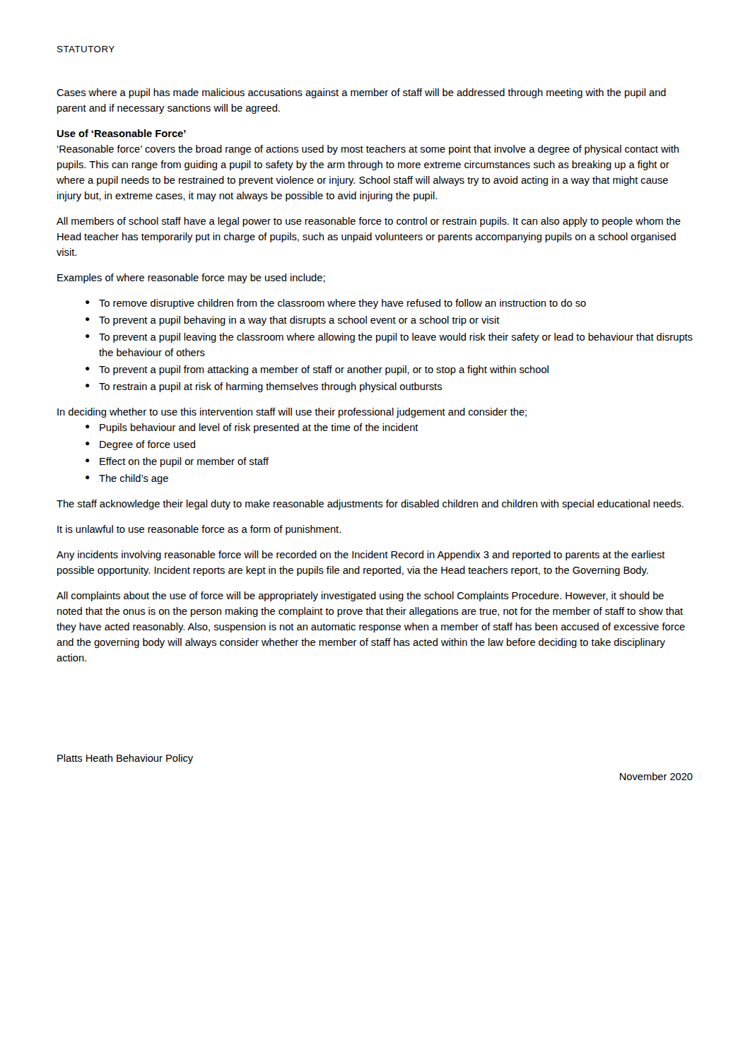STATUTORY
Cases where a pupil has made malicious accusations against a member of staff will be addressed through meeting with the pupil and parent and if necessary sanctions will be agreed.
Use of ‘Reasonable Force’
‘Reasonable force’ covers the broad range of actions used by most teachers at some point that involve a degree of physical contact with pupils. This can range from guiding a pupil to safety by the arm through to more extreme circumstances such as breaking up a fight or where a pupil needs to be restrained to prevent violence or injury. School staff will always try to avoid acting in a way that might cause injury but, in extreme cases, it may not always be possible to avid injuring the pupil.
All members of school staff have a legal power to use reasonable force to control or restrain pupils. It can also apply to people whom the Head teacher has temporarily put in charge of pupils, such as unpaid volunteers or parents accompanying pupils on a school organised visit.
Examples of where reasonable force may be used include;
To remove disruptive children from the classroom where they have refused to follow an instruction to do so
To prevent a pupil behaving in a way that disrupts a school event or a school trip or visit
To prevent a pupil leaving the classroom where allowing the pupil to leave would risk their safety or lead to behaviour that disrupts the behaviour of others
To prevent a pupil from attacking a member of staff or another pupil, or to stop a fight within school
To restrain a pupil at risk of harming themselves through physical outbursts
In deciding whether to use this intervention staff will use their professional judgement and consider the;
Pupils behaviour and level of risk presented at the time of the incident
Degree of force used
Effect on the pupil or member of staff
The child’s age
The staff acknowledge their legal duty to make reasonable adjustments for disabled children and children with special educational needs.
It is unlawful to use reasonable force as a form of punishment.
Any incidents involving reasonable force will be recorded on the Incident Record in Appendix 3 and reported to parents at the earliest possible opportunity. Incident reports are kept in the pupils file and reported, via the Head teachers report, to the Governing Body.
All complaints about the use of force will be appropriately investigated using the school Complaints Procedure. However, it should be noted that the onus is on the person making the complaint to prove that their allegations are true, not for the member of staff to show that they have acted reasonably. Also, suspension is not an automatic response when a member of staff has been accused of excessive force and the governing body will always consider whether the member of staff has acted within the law before deciding to take disciplinary action.
Platts Heath Behaviour Policy
November 2020